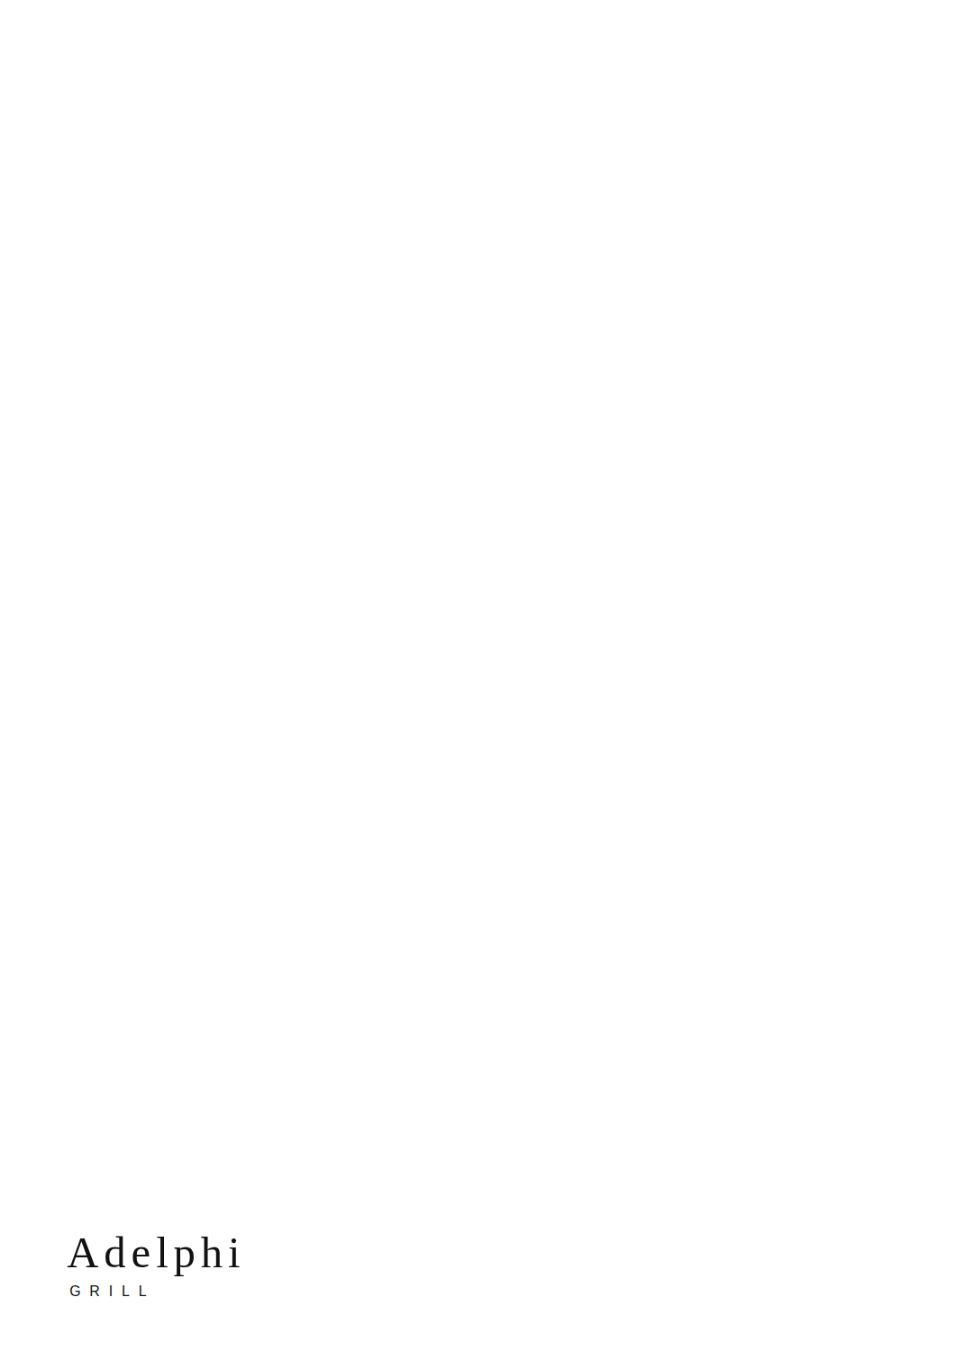Adelphi
Grill